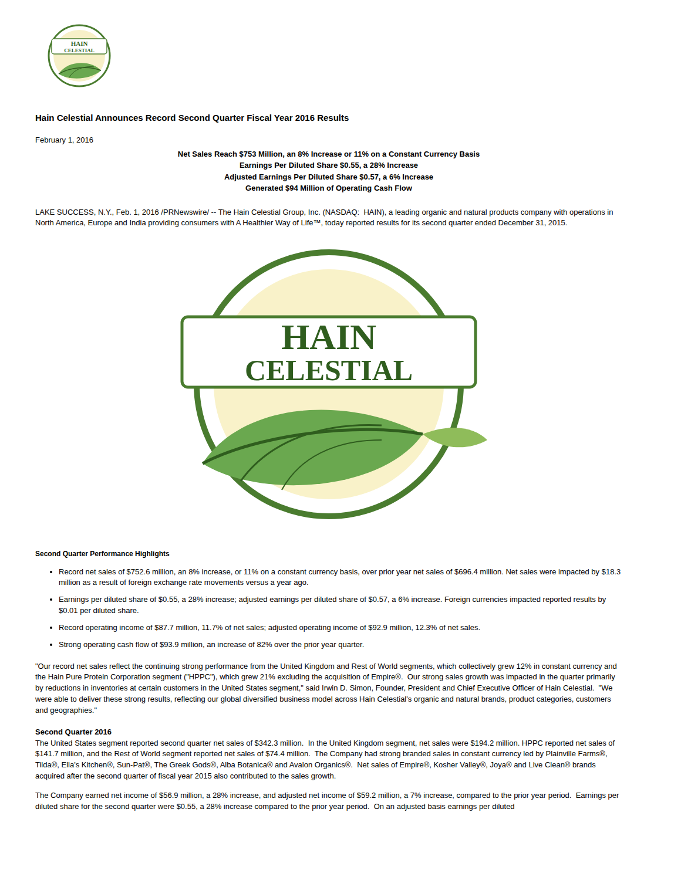HAIN CELESTIAL
Hain Celestial Announces Record Second Quarter Fiscal Year 2016 Results
February 1, 2016
Net Sales Reach $753 Million, an 8% Increase or 11% on a Constant Currency Basis
Earnings Per Diluted Share $0.55, a 28% Increase
Adjusted Earnings Per Diluted Share $0.57, a 6% Increase
Generated $94 Million of Operating Cash Flow
LAKE SUCCESS, N.Y., Feb. 1, 2016 /PRNewswire/ -- The Hain Celestial Group, Inc. (NASDAQ: HAIN), a leading organic and natural products company with operations in North America, Europe and India providing consumers with A Healthier Way of Life™, today reported results for its second quarter ended December 31, 2015.
HAIN CELESTIAL
Second Quarter Performance Highlights
Record net sales of $752.6 million, an 8% increase, or 11% on a constant currency basis, over prior year net sales of $696.4 million. Net sales were impacted by $18.3 million as a result of foreign exchange rate movements versus a year ago.
Earnings per diluted share of $0.55, a 28% increase; adjusted earnings per diluted share of $0.57, a 6% increase. Foreign currencies impacted reported results by $0.01 per diluted share.
Record operating income of $87.7 million, 11.7% of net sales; adjusted operating income of $92.9 million, 12.3% of net sales.
Strong operating cash flow of $93.9 million, an increase of 82% over the prior year quarter.
"Our record net sales reflect the continuing strong performance from the United Kingdom and Rest of World segments, which collectively grew 12% in constant currency and the Hain Pure Protein Corporation segment ("HPPC"), which grew 21% excluding the acquisition of Empire®. Our strong sales growth was impacted in the quarter primarily by reductions in inventories at certain customers in the United States segment," said Irwin D. Simon, Founder, President and Chief Executive Officer of Hain Celestial. "We were able to deliver these strong results, reflecting our global diversified business model across Hain Celestial's organic and natural brands, product categories, customers and geographies."
Second Quarter 2016
The United States segment reported second quarter net sales of $342.3 million. In the United Kingdom segment, net sales were $194.2 million. HPPC reported net sales of $141.7 million, and the Rest of World segment reported net sales of $74.4 million. The Company had strong branded sales in constant currency led by Plainville Farms®, Tilda®, Ella's Kitchen®, Sun-Pat®, The Greek Gods®, Alba Botanica® and Avalon Organics®. Net sales of Empire®, Kosher Valley®, Joya® and Live Clean® brands acquired after the second quarter of fiscal year 2015 also contributed to the sales growth.
The Company earned net income of $56.9 million, a 28% increase, and adjusted net income of $59.2 million, a 7% increase, compared to the prior year period. Earnings per diluted share for the second quarter were $0.55, a 28% increase compared to the prior year period. On an adjusted basis earnings per diluted